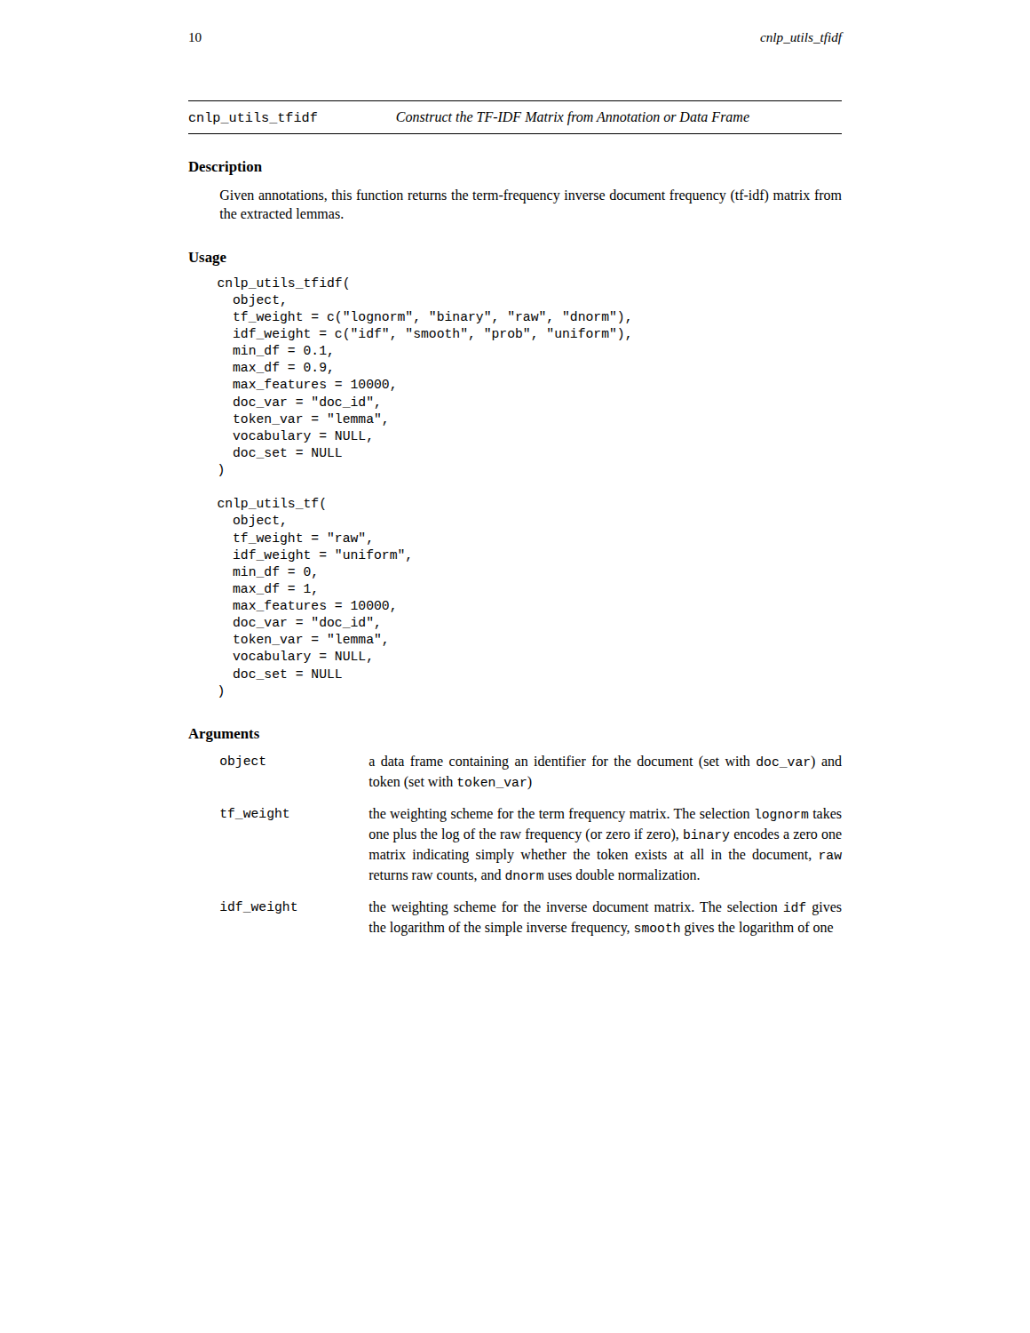10 cnlp_utils_tfidf
cnlp_utils_tfidf Construct the TF-IDF Matrix from Annotation or Data Frame
Description
Given annotations, this function returns the term-frequency inverse document frequency (tf-idf) matrix from the extracted lemmas.
Usage
cnlp_utils_tfidf(
  object,
  tf_weight = c("lognorm", "binary", "raw", "dnorm"),
  idf_weight = c("idf", "smooth", "prob", "uniform"),
  min_df = 0.1,
  max_df = 0.9,
  max_features = 10000,
  doc_var = "doc_id",
  token_var = "lemma",
  vocabulary = NULL,
  doc_set = NULL
)

cnlp_utils_tf(
  object,
  tf_weight = "raw",
  idf_weight = "uniform",
  min_df = 0,
  max_df = 1,
  max_features = 10000,
  doc_var = "doc_id",
  token_var = "lemma",
  vocabulary = NULL,
  doc_set = NULL
)
Arguments
object
a data frame containing an identifier for the document (set with doc_var) and token (set with token_var)
tf_weight
the weighting scheme for the term frequency matrix. The selection lognorm takes one plus the log of the raw frequency (or zero if zero), binary encodes a zero one matrix indicating simply whether the token exists at all in the document, raw returns raw counts, and dnorm uses double normalization.
idf_weight
the weighting scheme for the inverse document matrix. The selection idf gives the logarithm of the simple inverse frequency, smooth gives the logarithm of one